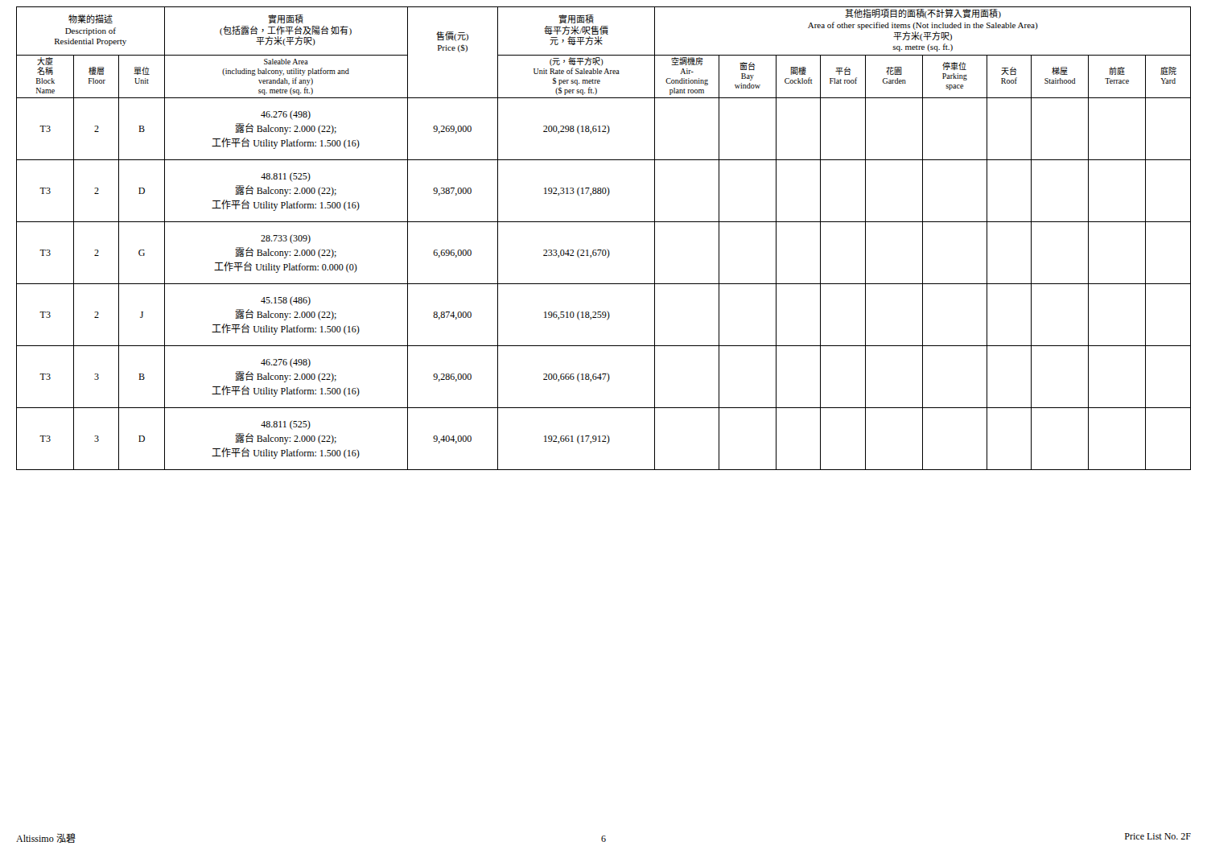| 物業的描述 Description of Residential Property | 實用面積 (包括露台，工作平台及陽台 如有) 平方米(平方呎) | 售價(元) Price ($) | 實用面積 每平方米/呎售價 元，每平方米 | 其他指明項目的面積(不計算入實用面積) Area of other specified items (Not included in the Saleable Area) 平方米(平方呎) sq. metre (sq. ft.) |
| --- | --- | --- | --- | --- |
| 大廈 名稱 Block Name | 樓層 Floor | 單位 Unit | Saleable Area (including balcony, utility platform and verandah, if any) sq. metre (sq. ft.) | (元，每平方呎) Unit Rate of Saleable Area $ per sq. metre ($ per sq. ft.) | 空調機房 Air- Conditioning plant room | 窗台 Bay window | 閣樓 Cockloft | 平台 Flat roof | 花園 Garden | 停車位 Parking space | 天台 Roof | 梯屋 Stairhood | 前庭 Terrace | 庭院 Yard |
| T3 | 2 | B | 46.276 (498) 露台 Balcony: 2.000 (22); 工作平台 Utility Platform: 1.500 (16) | 9,269,000 | 200,298 (18,612) | | | | | | | | | | |
| T3 | 2 | D | 48.811 (525) 露台 Balcony: 2.000 (22); 工作平台 Utility Platform: 1.500 (16) | 9,387,000 | 192,313 (17,880) | | | | | | | | | | |
| T3 | 2 | G | 28.733 (309) 露台 Balcony: 2.000 (22); 工作平台 Utility Platform: 0.000 (0) | 6,696,000 | 233,042 (21,670) | | | | | | | | | | |
| T3 | 2 | J | 45.158 (486) 露台 Balcony: 2.000 (22); 工作平台 Utility Platform: 1.500 (16) | 8,874,000 | 196,510 (18,259) | | | | | | | | | | |
| T3 | 3 | B | 46.276 (498) 露台 Balcony: 2.000 (22); 工作平台 Utility Platform: 1.500 (16) | 9,286,000 | 200,666 (18,647) | | | | | | | | | | |
| T3 | 3 | D | 48.811 (525) 露台 Balcony: 2.000 (22); 工作平台 Utility Platform: 1.500 (16) | 9,404,000 | 192,661 (17,912) | | | | | | | | | | |
Altissimo 泓碧
Price List No. 2F
6